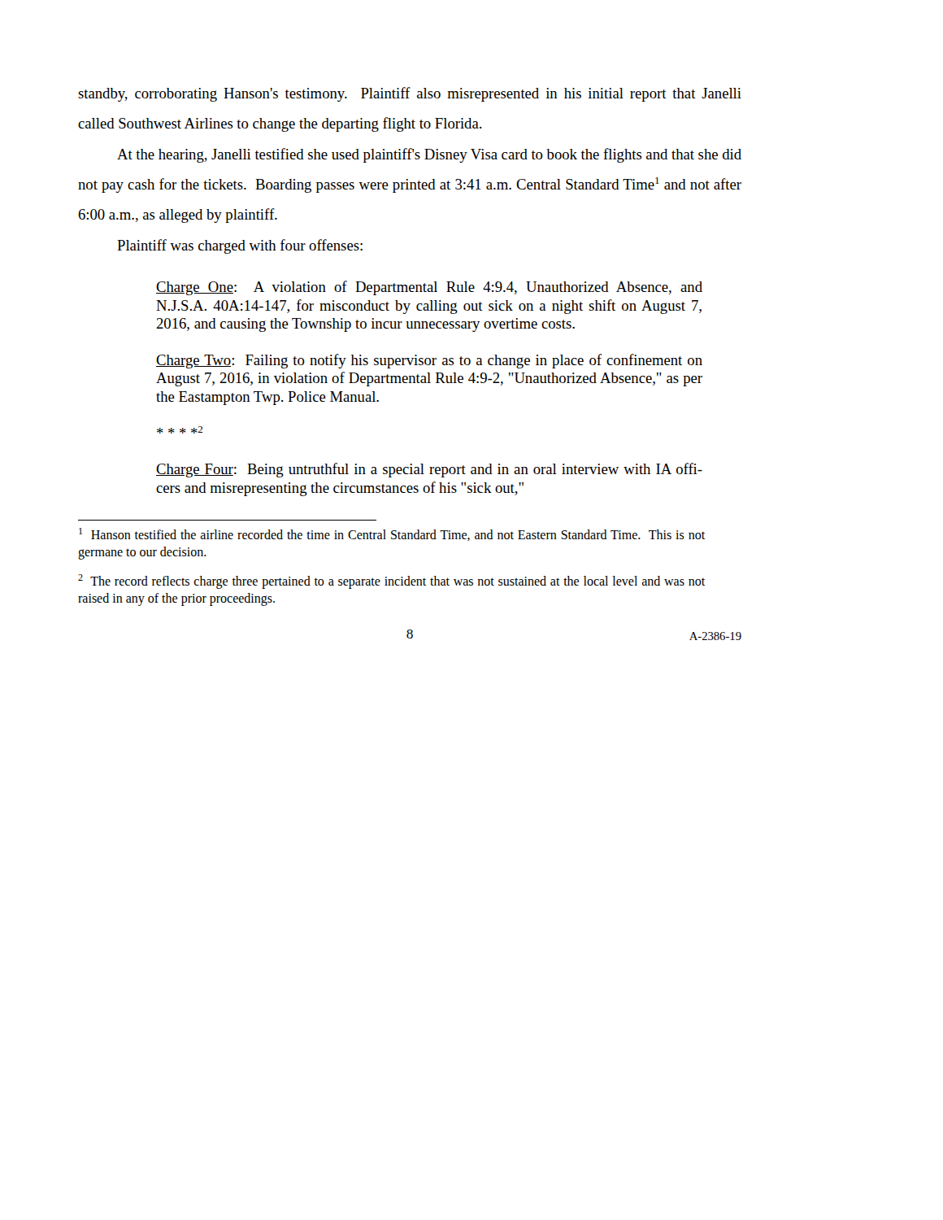standby, corroborating Hanson's testimony. Plaintiff also misrepresented in his initial report that Janelli called Southwest Airlines to change the departing flight to Florida.
At the hearing, Janelli testified she used plaintiff's Disney Visa card to book the flights and that she did not pay cash for the tickets. Boarding passes were printed at 3:41 a.m. Central Standard Time1 and not after 6:00 a.m., as alleged by plaintiff.
Plaintiff was charged with four offenses:
Charge One: A violation of Departmental Rule 4:9.4, Unauthorized Absence, and N.J.S.A. 40A:14-147, for misconduct by calling out sick on a night shift on August 7, 2016, and causing the Township to incur unnecessary overtime costs.
Charge Two: Failing to notify his supervisor as to a change in place of confinement on August 7, 2016, in violation of Departmental Rule 4:9-2, "Unauthorized Absence," as per the Eastampton Twp. Police Manual.
* * * *2
Charge Four: Being untruthful in a special report and in an oral interview with IA officers and misrepresenting the circumstances of his "sick out,"
1 Hanson testified the airline recorded the time in Central Standard Time, and not Eastern Standard Time. This is not germane to our decision.
2 The record reflects charge three pertained to a separate incident that was not sustained at the local level and was not raised in any of the prior proceedings.
8 A-2386-19